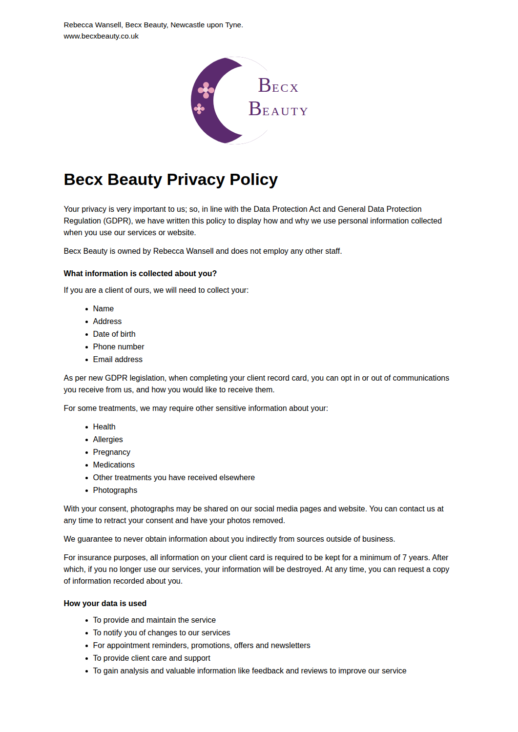Rebecca Wansell, Becx Beauty, Newcastle upon Tyne.
www.becxbeauty.co.uk
BECX BEAUTY
Becx Beauty Privacy Policy
Your privacy is very important to us; so, in line with the Data Protection Act and General Data Protection Regulation (GDPR), we have written this policy to display how and why we use personal information collected when you use our services or website.
Becx Beauty is owned by Rebecca Wansell and does not employ any other staff.
What information is collected about you?
If you are a client of ours, we will need to collect your:
Name
Address
Date of birth
Phone number
Email address
As per new GDPR legislation, when completing your client record card, you can opt in or out of communications you receive from us, and how you would like to receive them.
For some treatments, we may require other sensitive information about your:
Health
Allergies
Pregnancy
Medications
Other treatments you have received elsewhere
Photographs
With your consent, photographs may be shared on our social media pages and website. You can contact us at any time to retract your consent and have your photos removed.
We guarantee to never obtain information about you indirectly from sources outside of business.
For insurance purposes, all information on your client card is required to be kept for a minimum of 7 years. After which, if you no longer use our services, your information will be destroyed. At any time, you can request a copy of information recorded about you.
How your data is used
To provide and maintain the service
To notify you of changes to our services
For appointment reminders, promotions, offers and newsletters
To provide client care and support
To gain analysis and valuable information like feedback and reviews to improve our service